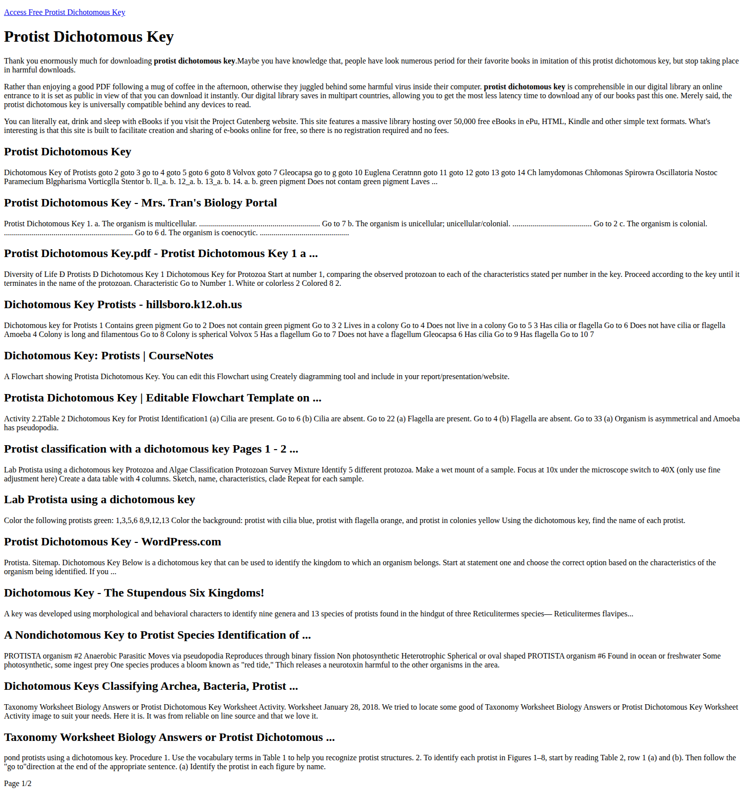Access Free Protist Dichotomous Key
Protist Dichotomous Key
Thank you enormously much for downloading protist dichotomous key.Maybe you have knowledge that, people have look numerous period for their favorite books in imitation of this protist dichotomous key, but stop taking place in harmful downloads.
Rather than enjoying a good PDF following a mug of coffee in the afternoon, otherwise they juggled behind some harmful virus inside their computer. protist dichotomous key is comprehensible in our digital library an online entrance to it is set as public in view of that you can download it instantly. Our digital library saves in multipart countries, allowing you to get the most less latency time to download any of our books past this one. Merely said, the protist dichotomous key is universally compatible behind any devices to read.
You can literally eat, drink and sleep with eBooks if you visit the Project Gutenberg website. This site features a massive library hosting over 50,000 free eBooks in ePu, HTML, Kindle and other simple text formats. What's interesting is that this site is built to facilitate creation and sharing of e-books online for free, so there is no registration required and no fees.
Protist Dichotomous Key
Dichotomous Key of Protists goto 2 goto 3 go to 4 goto 5 goto 6 goto 8 Volvox goto 7 Gleocapsa go to g goto 10 Euglena Ceratnnn goto 11 goto 12 goto 13 goto 14 Ch lamydomonas Chñomonas Spirowra Oscillatoria Nostoc Paramecium Blgpharisma Vorticglla Stentor b. ll_a. b. 12_a. b. 13_a. b. 14. a. b. green pigment Does not contam green pigment Laves ...
Protist Dichotomous Key - Mrs. Tran's Biology Portal
Protist Dichotomous Key 1. a. The organism is multicellular. ............................................................. Go to 7 b. The organism is unicellular; unicellular/colonial. ........................................ Go to 2 c. The organism is colonial. ................................................................. Go to 6 d. The organism is coenocytic. .............................................
Protist Dichotomous Key.pdf - Protist Dichotomous Key 1 a ...
Diversity of Life Ð Protists Ð Dichotomous Key 1 Dichotomous Key for Protozoa Start at number 1, comparing the observed protozoan to each of the characteristics stated per number in the key. Proceed according to the key until it terminates in the name of the protozoan. Characteristic Go to Number 1. White or colorless 2 Colored 8 2.
Dichotomous Key Protists - hillsboro.k12.oh.us
Dichotomous key for Protists 1 Contains green pigment Go to 2 Does not contain green pigment Go to 3 2 Lives in a colony Go to 4 Does not live in a colony Go to 5 3 Has cilia or flagella Go to 6 Does not have cilia or flagella Amoeba 4 Colony is long and filamentous Go to 8 Colony is spherical Volvox 5 Has a flagellum Go to 7 Does not have a flagellum Gleocapsa 6 Has cilia Go to 9 Has flagella Go to 10 7
Dichotomous Key: Protists | CourseNotes
A Flowchart showing Protista Dichotomous Key. You can edit this Flowchart using Creately diagramming tool and include in your report/presentation/website.
Protista Dichotomous Key | Editable Flowchart Template on ...
Activity 2.2Table 2 Dichotomous Key for Protist Identification1 (a) Cilia are present. Go to 6 (b) Cilia are absent. Go to 22 (a) Flagella are present. Go to 4 (b) Flagella are absent. Go to 33 (a) Organism is asymmetrical and Amoeba has pseudopodia.
Protist classification with a dichotomous key Pages 1 - 2 ...
Lab Protista using a dichotomous key Protozoa and Algae Classification Protozoan Survey Mixture Identify 5 different protozoa. Make a wet mount of a sample. Focus at 10x under the microscope switch to 40X (only use fine adjustment here) Create a data table with 4 columns. Sketch, name, characteristics, clade Repeat for each sample.
Lab Protista using a dichotomous key
Color the following protists green: 1,3,5,6 8,9,12,13 Color the background: protist with cilia blue, protist with flagella orange, and protist in colonies yellow Using the dichotomous key, find the name of each protist.
Protist Dichotomous Key - WordPress.com
Protista. Sitemap. Dichotomous Key Below is a dichotomous key that can be used to identify the kingdom to which an organism belongs. Start at statement one and choose the correct option based on the characteristics of the organism being identified. If you ...
Dichotomous Key - The Stupendous Six Kingdoms!
A key was developed using morphological and behavioral characters to identify nine genera and 13 species of protists found in the hindgut of three Reticulitermes species— Reticulitermes flavipes...
A Nondichotomous Key to Protist Species Identification of ...
PROTISTA organism #2 Anaerobic Parasitic Moves via pseudopodia Reproduces through binary fission Non photosynthetic Heterotrophic Spherical or oval shaped PROTISTA organism #6 Found in ocean or freshwater Some photosynthetic, some ingest prey One species produces a bloom known as "red tide," Thich releases a neurotoxin harmful to the other organisms in the area.
Dichotomous Keys Classifying Archea, Bacteria, Protist ...
Taxonomy Worksheet Biology Answers or Protist Dichotomous Key Worksheet Activity. Worksheet January 28, 2018. We tried to locate some good of Taxonomy Worksheet Biology Answers or Protist Dichotomous Key Worksheet Activity image to suit your needs. Here it is. It was from reliable on line source and that we love it.
Taxonomy Worksheet Biology Answers or Protist Dichotomous ...
pond protists using a dichotomous key. Procedure 1. Use the vocabulary terms in Table 1 to help you recognize protist structures. 2. To identify each protist in Figures 1–8, start by reading Table 2, row 1 (a) and (b). Then follow the "go to"direction at the end of the appropriate sentence. (a) Identify the protist in each figure by name.
Page 1/2